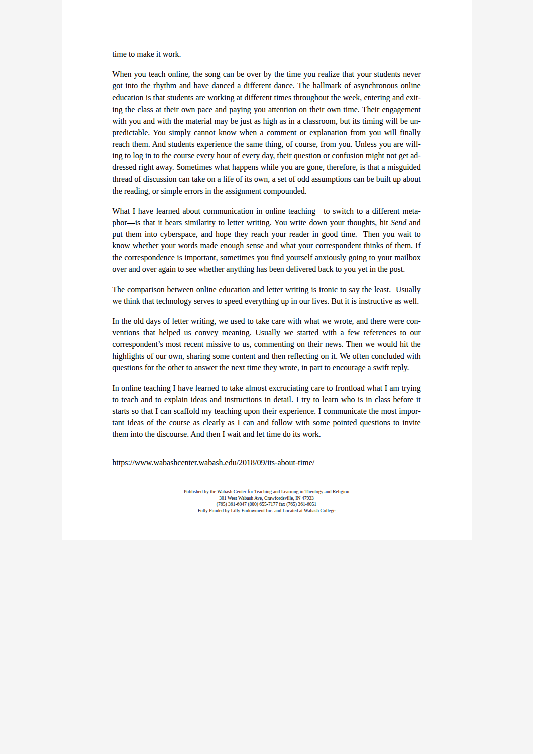time to make it work.
When you teach online, the song can be over by the time you realize that your students never got into the rhythm and have danced a different dance. The hallmark of asynchronous online education is that students are working at different times throughout the week, entering and exiting the class at their own pace and paying you attention on their own time. Their engagement with you and with the material may be just as high as in a classroom, but its timing will be unpredictable. You simply cannot know when a comment or explanation from you will finally reach them. And students experience the same thing, of course, from you. Unless you are willing to log in to the course every hour of every day, their question or confusion might not get addressed right away. Sometimes what happens while you are gone, therefore, is that a misguided thread of discussion can take on a life of its own, a set of odd assumptions can be built up about the reading, or simple errors in the assignment compounded.
What I have learned about communication in online teaching—to switch to a different metaphor—is that it bears similarity to letter writing. You write down your thoughts, hit Send and put them into cyberspace, and hope they reach your reader in good time. Then you wait to know whether your words made enough sense and what your correspondent thinks of them. If the correspondence is important, sometimes you find yourself anxiously going to your mailbox over and over again to see whether anything has been delivered back to you yet in the post.
The comparison between online education and letter writing is ironic to say the least. Usually we think that technology serves to speed everything up in our lives. But it is instructive as well.
In the old days of letter writing, we used to take care with what we wrote, and there were conventions that helped us convey meaning. Usually we started with a few references to our correspondent’s most recent missive to us, commenting on their news. Then we would hit the highlights of our own, sharing some content and then reflecting on it. We often concluded with questions for the other to answer the next time they wrote, in part to encourage a swift reply.
In online teaching I have learned to take almost excruciating care to frontload what I am trying to teach and to explain ideas and instructions in detail. I try to learn who is in class before it starts so that I can scaffold my teaching upon their experience. I communicate the most important ideas of the course as clearly as I can and follow with some pointed questions to invite them into the discourse. And then I wait and let time do its work.
https://www.wabashcenter.wabash.edu/2018/09/its-about-time/
Published by the Wabash Center for Teaching and Learning in Theology and Religion
301 West Wabash Ave, Crawfordsville, IN 47933
(765) 361-6047 (800) 655-7177 fax (765) 361-6051
Fully Funded by Lilly Endowment Inc. and Located at Wabash College